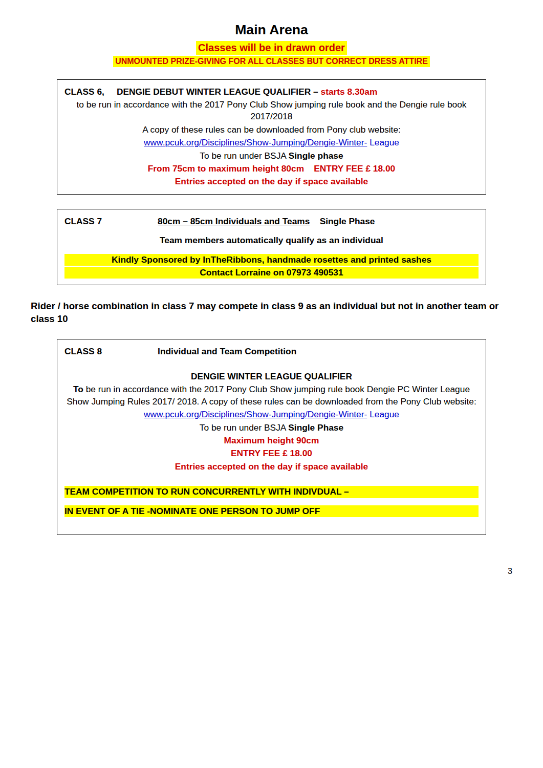Main Arena
Classes will be in drawn order UNMOUNTED PRIZE-GIVING FOR ALL CLASSES BUT CORRECT DRESS ATTIRE
CLASS 6, DENGIE DEBUT WINTER LEAGUE QUALIFIER – starts 8.30am
to be run in accordance with the 2017 Pony Club Show jumping rule book and the Dengie rule book 2017/2018
A copy of these rules can be downloaded from Pony club website:
www.pcuk.org/Disciplines/Show-Jumping/Dengie-Winter- League
To be run under BSJA Single phase
From 75cm to maximum height 80cm ENTRY FEE £ 18.00
Entries accepted on the day if space available
CLASS 7 80cm – 85cm Individuals and Teams Single Phase
Team members automatically qualify as an individual
Kindly Sponsored by InTheRibbons, handmade rosettes and printed sashes
Contact Lorraine on 07973 490531
Rider / horse combination in class 7 may compete in class 9 as an individual but not in another team or class 10
CLASS 8 Individual and Team Competition
DENGIE WINTER LEAGUE QUALIFIER
To be run in accordance with the 2017 Pony Club Show jumping rule book Dengie PC Winter League Show Jumping Rules 2017/ 2018. A copy of these rules can be downloaded from the Pony Club website:
www.pcuk.org/Disciplines/Show-Jumping/Dengie-Winter- League
To be run under BSJA Single Phase
Maximum height 90cm
ENTRY FEE £ 18.00
Entries accepted on the day if space available
TEAM COMPETITION TO RUN CONCURRENTLY WITH INDIVDUAL –
IN EVENT OF A TIE -NOMINATE ONE PERSON TO JUMP OFF
3